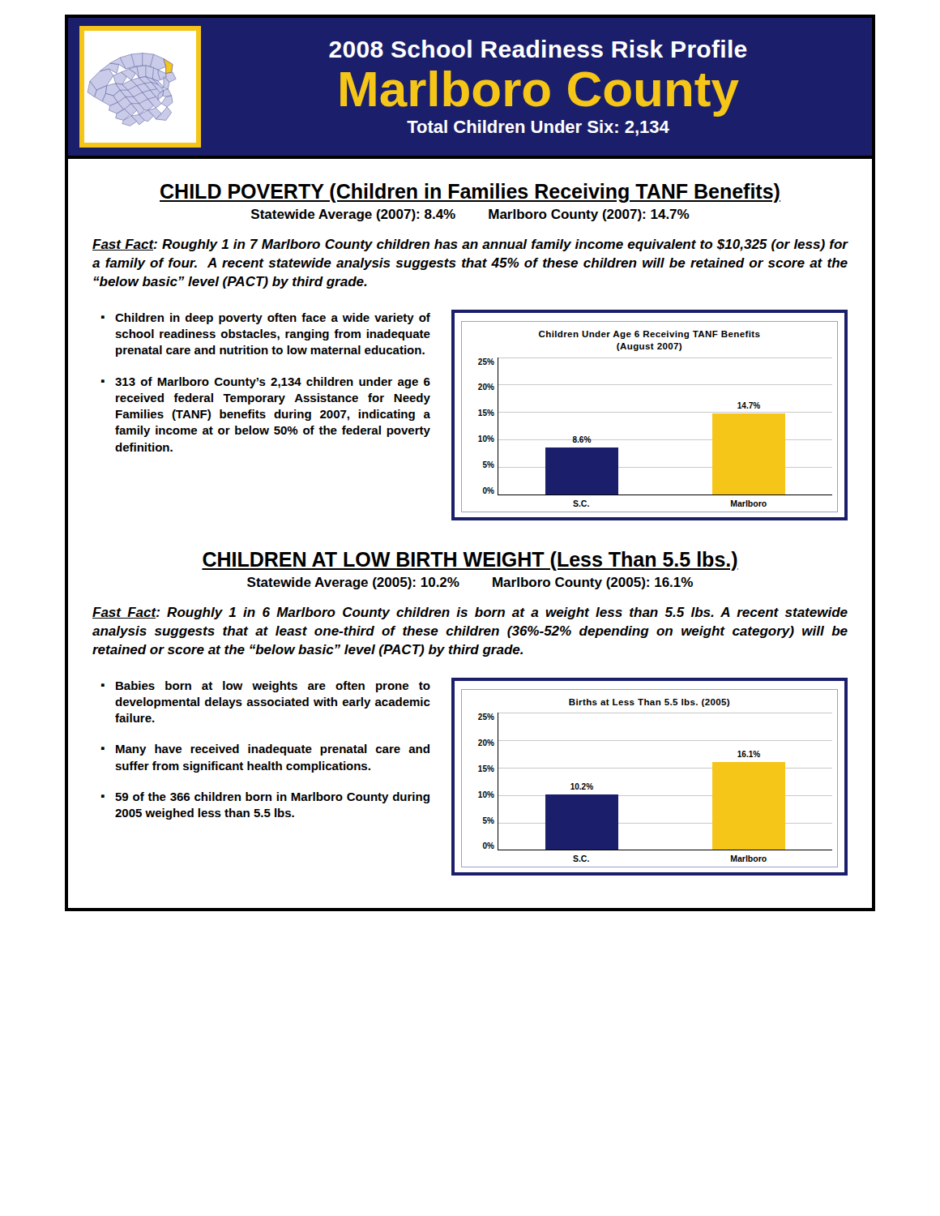2008 School Readiness Risk Profile
Marlboro County
Total Children Under Six: 2,134
CHILD POVERTY (Children in Families Receiving TANF Benefits)
Statewide Average (2007): 8.4% Marlboro County (2007): 14.7%
Fast Fact: Roughly 1 in 7 Marlboro County children has an annual family income equivalent to $10,325 (or less) for a family of four. A recent statewide analysis suggests that 45% of these children will be retained or score at the “below basic” level (PACT) by third grade.
Children in deep poverty often face a wide variety of school readiness obstacles, ranging from inadequate prenatal care and nutrition to low maternal education.
313 of Marlboro County’s 2,134 children under age 6 received federal Temporary Assistance for Needy Families (TANF) benefits during 2007, indicating a family income at or below 50% of the federal poverty definition.
Children Under Age 6 Receiving TANF Benefits
(August 2007)
25% 20% 15% 10% 5% 0%
8.6%
14.7%
S.C. Marlboro
CHILDREN AT LOW BIRTH WEIGHT (Less Than 5.5 lbs.)
Statewide Average (2005): 10.2% Marlboro County (2005): 16.1%
Fast Fact: Roughly 1 in 6 Marlboro County children is born at a weight less than 5.5 lbs. A recent statewide analysis suggests that at least one-third of these children (36%-52% depending on weight category) will be retained or score at the “below basic” level (PACT) by third grade.
Babies born at low weights are often prone to developmental delays associated with early academic failure.
Many have received inadequate prenatal care and suffer from significant health complications.
59 of the 366 children born in Marlboro County during 2005 weighed less than 5.5 lbs.
Births at Less Than 5.5 lbs. (2005)
25% 20% 15% 10% 5% 0%
10.2%
16.1%
S.C. Marlboro